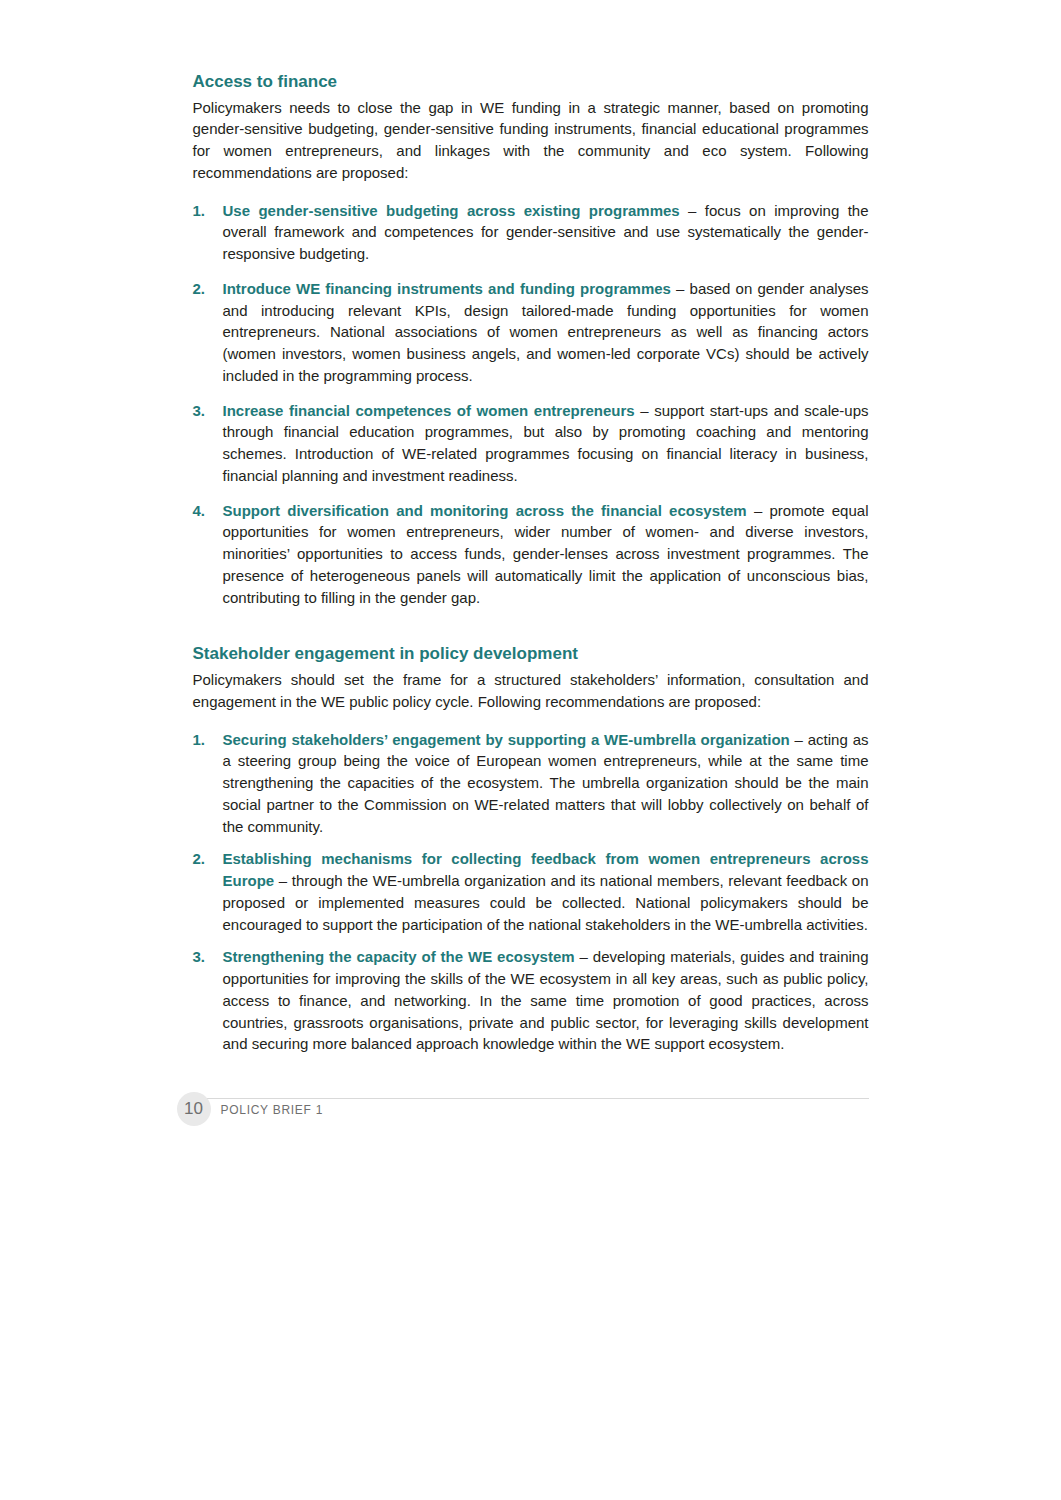Access to finance
Policymakers needs to close the gap in WE funding in a strategic manner, based on promoting gender-sensitive budgeting, gender-sensitive funding instruments, financial educational programmes for women entrepreneurs, and linkages with the community and eco system. Following recommendations are proposed:
Use gender-sensitive budgeting across existing programmes – focus on improving the overall framework and competences for gender-sensitive and use systematically the gender-responsive budgeting.
Introduce WE financing instruments and funding programmes – based on gender analyses and introducing relevant KPIs, design tailored-made funding opportunities for women entrepreneurs. National associations of women entrepreneurs as well as financing actors (women investors, women business angels, and women-led corporate VCs) should be actively included in the programming process.
Increase financial competences of women entrepreneurs – support start-ups and scale-ups through financial education programmes, but also by promoting coaching and mentoring schemes. Introduction of WE-related programmes focusing on financial literacy in business, financial planning and investment readiness.
Support diversification and monitoring across the financial ecosystem – promote equal opportunities for women entrepreneurs, wider number of women- and diverse investors, minorities’ opportunities to access funds, gender-lenses across investment programmes. The presence of heterogeneous panels will automatically limit the application of unconscious bias, contributing to filling in the gender gap.
Stakeholder engagement in policy development
Policymakers should set the frame for a structured stakeholders’ information, consultation and engagement in the WE public policy cycle. Following recommendations are proposed:
Securing stakeholders’ engagement by supporting a WE-umbrella organization – acting as a steering group being the voice of European women entrepreneurs, while at the same time strengthening the capacities of the ecosystem. The umbrella organization should be the main social partner to the Commission on WE-related matters that will lobby collectively on behalf of the community.
Establishing mechanisms for collecting feedback from women entrepreneurs across Europe – through the WE-umbrella organization and its national members, relevant feedback on proposed or implemented measures could be collected. National policymakers should be encouraged to support the participation of the national stakeholders in the WE-umbrella activities.
Strengthening the capacity of the WE ecosystem – developing materials, guides and training opportunities for improving the skills of the WE ecosystem in all key areas, such as public policy, access to finance, and networking. In the same time promotion of good practices, across countries, grassroots organisations, private and public sector, for leveraging skills development and securing more balanced approach knowledge within the WE support ecosystem.
10
POLICY BRIEF 1